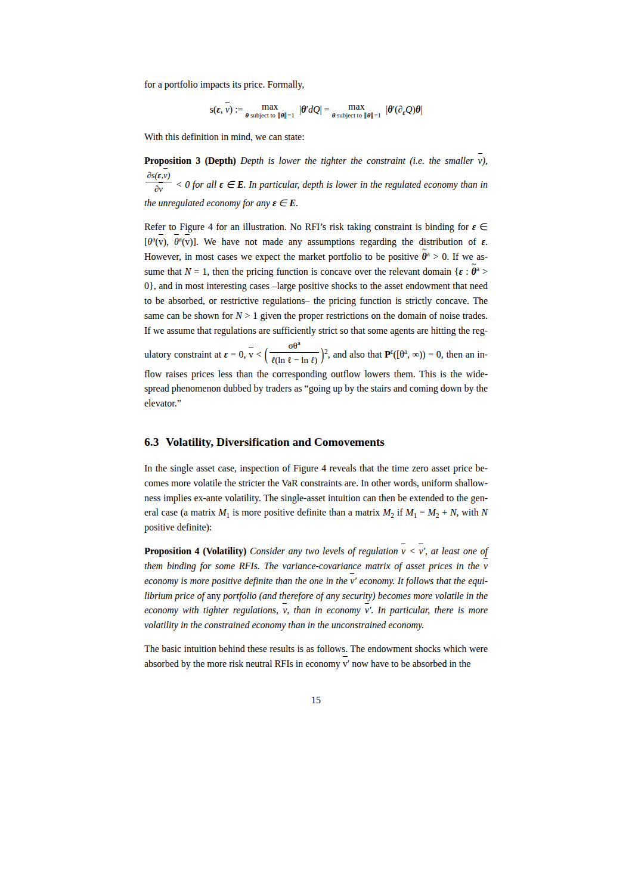for a portfolio impacts its price. Formally,
s(ε, v) := max θ subject to ∥θ∥=1 |θ′dQ| = max θ subject to ∥θ∥=1 |θ′(∂εQ)θ|
With this definition in mind, we can state:
Proposition 3 (Depth) Depth is lower the tighter the constraint (i.e. the smaller v), ∂s(ε, v)∂ v < 0 for all ε ∈ E. In particular, depth is lower in the regulated economy than in the unregulated economy for any ε ∈ E.
Refer to Figure 4 for an illustration. No RFI’s risk taking constraint is binding for ε ∈ [θa( v), θa( v)]. We have not made any assumptions regarding the distribution of ε. However, in most cases we expect the market portfolio to be positive ~θa > 0. If we assume that N = 1, then the pricing function is concave over the relevant domain {ε : ~θa > 0}, and in most interesting cases –large positive shocks to the asset endowment that need to be absorbed, or restrictive regulations– the pricing function is strictly concave. The same can be shown for N > 1 given the proper restrictions on the domain of noise trades. If we assume that regulations are sufficiently strict so that some agents are hitting the regulatory constraint at ε = 0, v < (σθa ℓ(ln ℓ − ln ℓ))2, and also that Pε([θa, ∞)) = 0, then an inflow raises prices less than the corresponding outflow lowers them. This is the widespread phenomenon dubbed by traders as “going up by the stairs and coming down by the elevator.”
6.3 Volatility, Diversification and Comovements
In the single asset case, inspection of Figure 4 reveals that the time zero asset price becomes more volatile the stricter the VaR constraints are. In other words, uniform shallowness implies ex-ante volatility. The single-asset intuition can then be extended to the general case (a matrix M1 is more positive definite than a matrix M2 if M1 = M2 + N, with N positive definite):
Proposition 4 (Volatility) Consider any two levels of regulation v < v′, at least one of them binding for some RFIs. The variance-covariance matrix of asset prices in the v economy is more positive definite than the one in the v′ economy. It follows that the equilibrium price of any portfolio (and therefore of any security) becomes more volatile in the economy with tighter regulations, v, than in economy v′. In particular, there is more volatility in the constrained economy than in the unconstrained economy.
The basic intuition behind these results is as follows. The endowment shocks which were absorbed by the more risk neutral RFIs in economy v′ now have to be absorbed in the
15